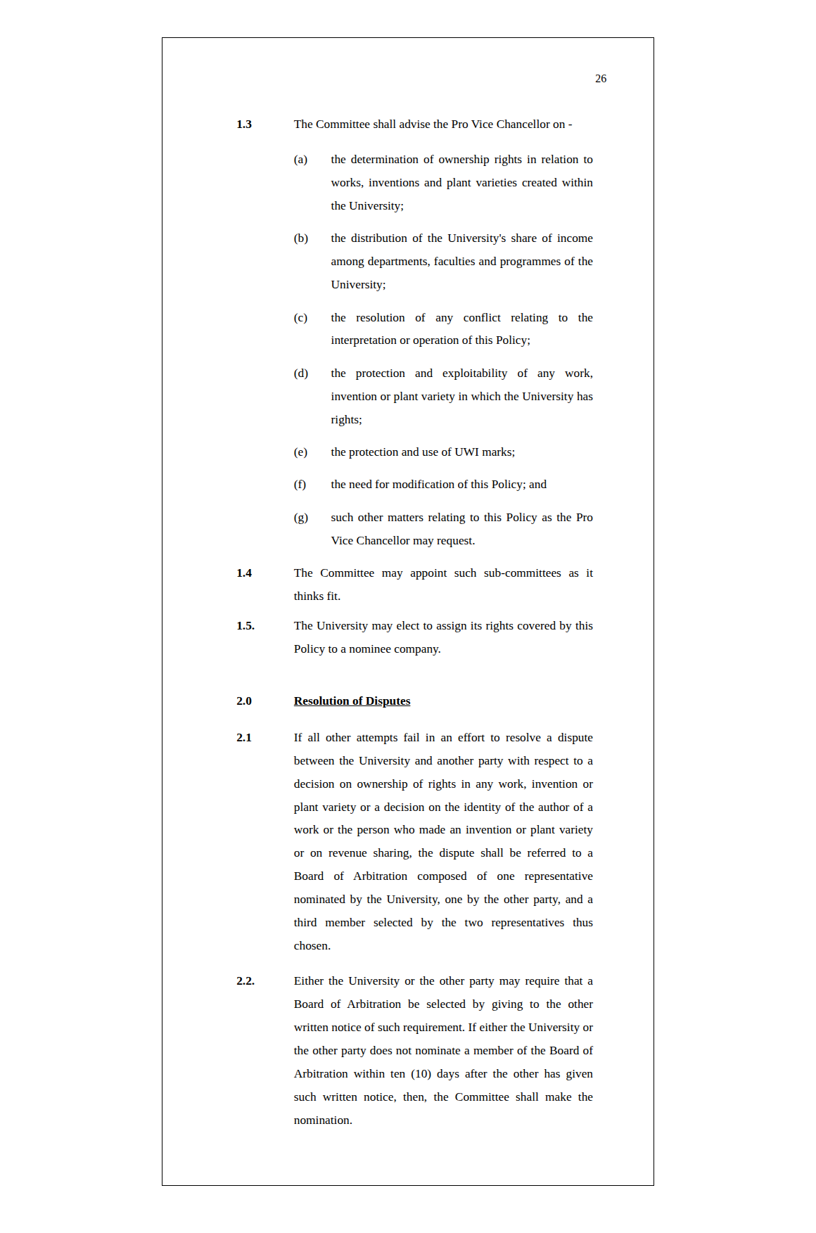26
1.3
The Committee shall advise the Pro Vice Chancellor on -
(a) the determination of ownership rights in relation to works, inventions and plant varieties created within the University;
(b) the distribution of the University's share of income among departments, faculties and programmes of the University;
(c) the resolution of any conflict relating to the interpretation or operation of this Policy;
(d) the protection and exploitability of any work, invention or plant variety in which the University has rights;
(e) the protection and use of UWI marks;
(f) the need for modification of this Policy; and
(g) such other matters relating to this Policy as the Pro Vice Chancellor may request.
1.4
The Committee may appoint such sub-committees as it thinks fit.
1.5.
The University may elect to assign its rights covered by this Policy to a nominee company.
2.0
Resolution of Disputes
2.1
If all other attempts fail in an effort to resolve a dispute between the University and another party with respect to a decision on ownership of rights in any work, invention or plant variety or a decision on the identity of the author of a work or the person who made an invention or plant variety or on revenue sharing, the dispute shall be referred to a Board of Arbitration composed of one representative nominated by the University, one by the other party, and a third member selected by the two representatives thus chosen.
2.2.
Either the University or the other party may require that a Board of Arbitration be selected by giving to the other written notice of such requirement. If either the University or the other party does not nominate a member of the Board of Arbitration within ten (10) days after the other has given such written notice, then, the Committee shall make the nomination.